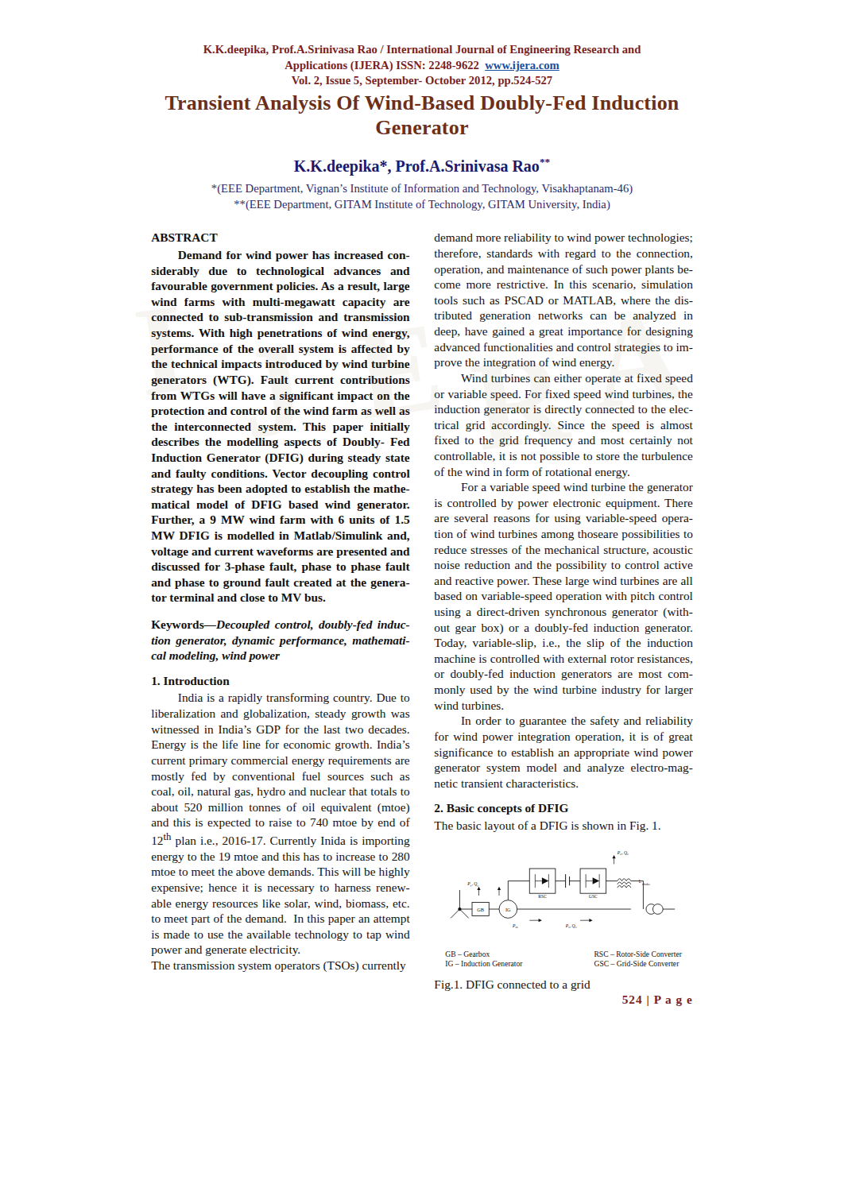I J E R A
K.K.deepika, Prof.A.Srinivasa Rao / International Journal of Engineering Research and Applications (IJERA) ISSN: 2248-9622 www.ijera.com Vol. 2, Issue 5, September- October 2012, pp.524-527
Transient Analysis Of Wind-Based Doubly-Fed Induction Generator
K.K.deepika*, Prof.A.Srinivasa Rao**
*(EEE Department, Vignan’s Institute of Information and Technology, Visakhaptanam-46)
**(EEE Department, GITAM Institute of Technology, GITAM University, India)
ABSTRACT
Demand for wind power has increased considerably due to technological advances and favourable government policies. As a result, large wind farms with multi-megawatt capacity are connected to sub-transmission and transmission systems. With high penetrations of wind energy, performance of the overall system is affected by the technical impacts introduced by wind turbine generators (WTG). Fault current contributions from WTGs will have a significant impact on the protection and control of the wind farm as well as the interconnected system. This paper initially describes the modelling aspects of Doubly- Fed Induction Generator (DFIG) during steady state and faulty conditions. Vector decoupling control strategy has been adopted to establish the mathematical model of DFIG based wind generator. Further, a 9 MW wind farm with 6 units of 1.5 MW DFIG is modelled in Matlab/Simulink and, voltage and current waveforms are presented and discussed for 3-phase fault, phase to phase fault and phase to ground fault created at the generator terminal and close to MV bus.
Keywords—Decoupled control, doubly-fed induction generator, dynamic performance, mathematical modeling, wind power
1. Introduction
India is a rapidly transforming country. Due to liberalization and globalization, steady growth was witnessed in India’s GDP for the last two decades. Energy is the life line for economic growth. India’s current primary commercial energy requirements are mostly fed by conventional fuel sources such as coal, oil, natural gas, hydro and nuclear that totals to about 520 million tonnes of oil equivalent (mtoe) and this is expected to raise to 740 mtoe by end of 12th plan i.e., 2016-17. Currently Inida is importing energy to the 19 mtoe and this has to increase to 280 mtoe to meet the above demands. This will be highly expensive; hence it is necessary to harness renewable energy resources like solar, wind, biomass, etc. to meet part of the demand. In this paper an attempt is made to use the available technology to tap wind power and generate electricity.
The transmission system operators (TSOs) currently
demand more reliability to wind power technologies; therefore, standards with regard to the connection, operation, and maintenance of such power plants become more restrictive. In this scenario, simulation tools such as PSCAD or MATLAB, where the distributed generation networks can be analyzed in deep, have gained a great importance for designing advanced functionalities and control strategies to improve the integration of wind energy.
Wind turbines can either operate at fixed speed or variable speed. For fixed speed wind turbines, the induction generator is directly connected to the electrical grid accordingly. Since the speed is almost fixed to the grid frequency and most certainly not controllable, it is not possible to store the turbulence of the wind in form of rotational energy.
For a variable speed wind turbine the generator is controlled by power electronic equipment. There are several reasons for using variable-speed operation of wind turbines among thoseare possibilities to reduce stresses of the mechanical structure, acoustic noise reduction and the possibility to control active and reactive power. These large wind turbines are all based on variable-speed operation with pitch control using a direct-driven synchronous generator (without gear box) or a doubly-fed induction generator. Today, variable-slip, i.e., the slip of the induction machine is controlled with external rotor resistances, or doubly-fed induction generators are most commonly used by the wind turbine industry for larger wind turbines.
In order to guarantee the safety and reliability for wind power integration operation, it is of great significance to establish an appropriate wind power generator system model and analyze electro-magnetic transient characteristics.
2. Basic concepts of DFIG
The basic layout of a DFIG is shown in Fig. 1.
GB IG RSC GSC L choke Pr, Qr Pc, Qc Pm Ps, Qs
GB – Gearbox
IG – Induction Generator
RSC – Rotor-Side Converter
GSC – Grid-Side Converter
Fig.1. DFIG connected to a grid
524 | P a g e